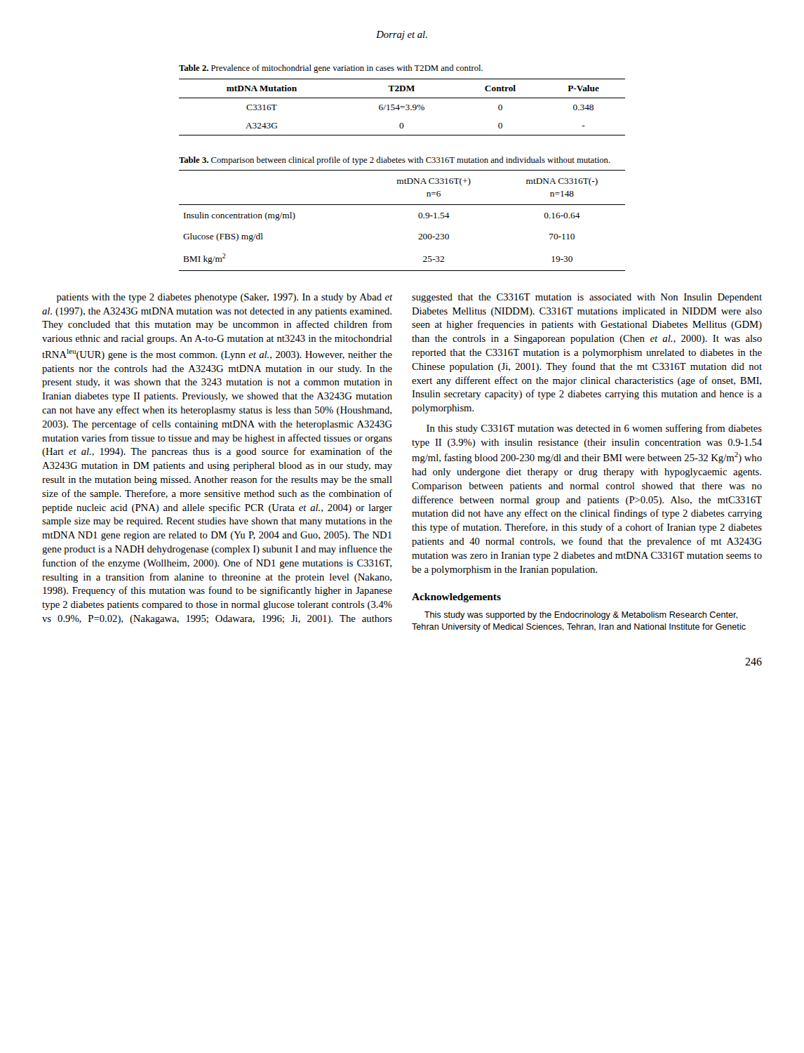Dorraj et al.
Table 2. Prevalence of mitochondrial gene variation in cases with T2DM and control.
| mtDNA Mutation | T2DM | Control | P-Value |
| --- | --- | --- | --- |
| C3316T | 6/154=3.9% | 0 | 0.348 |
| A3243G | 0 | 0 | - |
Table 3. Comparison between clinical profile of type 2 diabetes with C3316T mutation and individuals without mutation.
| | mtDNA C3316T(+) n=6 | mtDNA C3316T(-) n=148 |
| --- | --- | --- |
| Insulin concentration (mg/ml) | 0.9-1.54 | 0.16-0.64 |
| Glucose (FBS) mg/dl | 200-230 | 70-110 |
| BMI kg/m 2 | 25-32 | 19-30 |
patients with the type 2 diabetes phenotype (Saker, 1997). In a study by Abad et al. (1997), the A3243G mtDNA mutation was not detected in any patients examined. They concluded that this mutation may be uncommon in affected children from various ethnic and racial groups. An A-to-G mutation at nt3243 in the mitochondrial tRNAleu(UUR) gene is the most common. (Lynn et al., 2003). However, neither the patients nor the controls had the A3243G mtDNA mutation in our study. In the present study, it was shown that the 3243 mutation is not a common mutation in Iranian diabetes type II patients. Previously, we showed that the A3243G mutation can not have any effect when its heteroplasmy status is less than 50% (Houshmand, 2003). The percentage of cells containing mtDNA with the heteroplasmic A3243G mutation varies from tissue to tissue and may be highest in affected tissues or organs (Hart et al., 1994). The pancreas thus is a good source for examination of the A3243G mutation in DM patients and using peripheral blood as in our study, may result in the mutation being missed. Another reason for the results may be the small size of the sample. Therefore, a more sensitive method such as the combination of peptide nucleic acid (PNA) and allele specific PCR (Urata et al., 2004) or larger sample size may be required. Recent studies have shown that many mutations in the mtDNA ND1 gene region are related to DM (Yu P, 2004 and Guo, 2005). The ND1 gene product is a NADH dehydrogenase (complex I) subunit I and may influence the function of the enzyme (Wollheim, 2000). One of ND1 gene mutations is C3316T, resulting in a transition from alanine to threonine at the protein level (Nakano, 1998). Frequency of this mutation was found to be significantly higher in Japanese type 2 diabetes patients compared to those in normal glucose tolerant controls (3.4% vs 0.9%, P=0.02), (Nakagawa, 1995; Odawara, 1996; Ji, 2001). The authors suggested that the C3316T mutation is associated with Non Insulin Dependent Diabetes Mellitus (NIDDM). C3316T mutations implicated in NIDDM were also seen at higher frequencies in patients with Gestational Diabetes Mellitus (GDM) than the controls in a Singaporean population (Chen et al., 2000). It was also reported that the C3316T mutation is a polymorphism unrelated to diabetes in the Chinese population (Ji, 2001). They found that the mt C3316T mutation did not exert any different effect on the major clinical characteristics (age of onset, BMI, Insulin secretary capacity) of type 2 diabetes carrying this mutation and hence is a polymorphism.
In this study C3316T mutation was detected in 6 women suffering from diabetes type II (3.9%) with insulin resistance (their insulin concentration was 0.9-1.54 mg/ml, fasting blood 200-230 mg/dl and their BMI were between 25-32 Kg/m2) who had only undergone diet therapy or drug therapy with hypoglycaemic agents. Comparison between patients and normal control showed that there was no difference between normal group and patients (P>0.05). Also, the mtC3316T mutation did not have any effect on the clinical findings of type 2 diabetes carrying this type of mutation. Therefore, in this study of a cohort of Iranian type 2 diabetes patients and 40 normal controls, we found that the prevalence of mt A3243G mutation was zero in Iranian type 2 diabetes and mtDNA C3316T mutation seems to be a polymorphism in the Iranian population.
Acknowledgements
This study was supported by the Endocrinology & Metabolism Research Center, Tehran University of Medical Sciences, Tehran, Iran and National Institute for Genetic
246